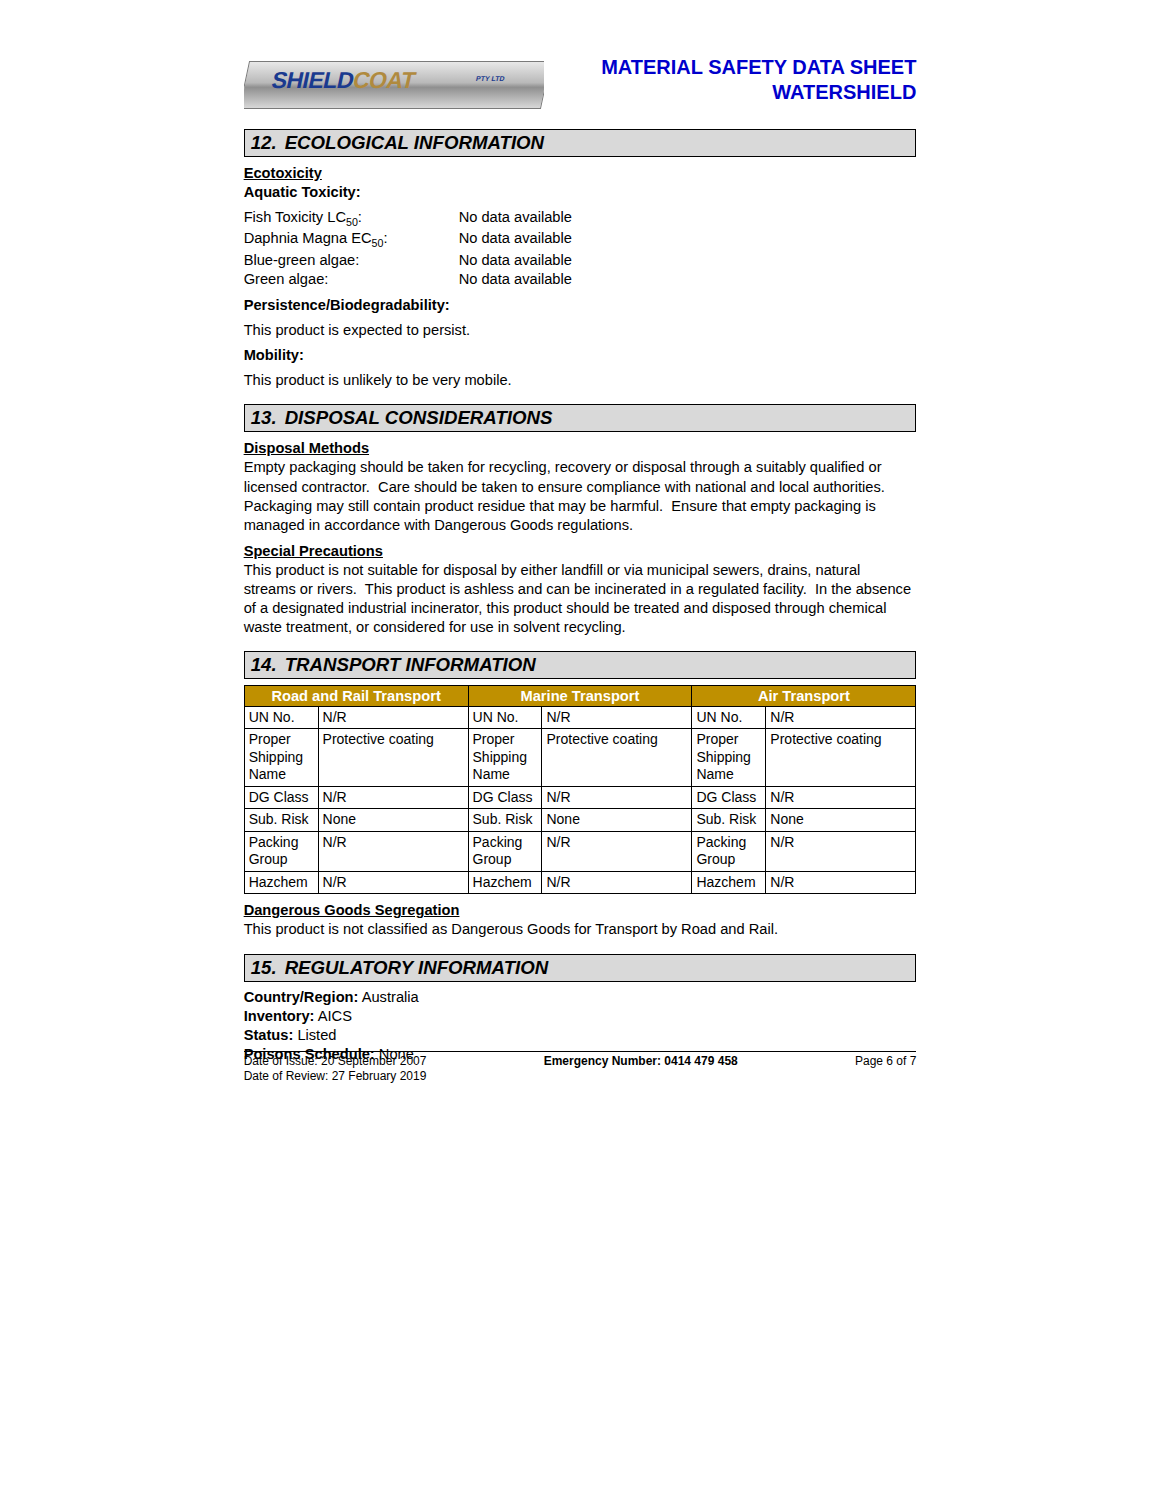SHIELD COAT
PTY LTD
MATERIAL SAFETY DATA SHEET
WATERSHIELD
12. ECOLOGICAL INFORMATION
Ecotoxicity
Aquatic Toxicity:
| Fish Toxicity LC 50 : | No data available |
| Daphnia Magna EC 50 : | No data available |
| Blue-green algae: | No data available |
| Green algae: | No data available |
Persistence/Biodegradability:
This product is expected to persist.
Mobility:
This product is unlikely to be very mobile.
13. DISPOSAL CONSIDERATIONS
Disposal Methods
Empty packaging should be taken for recycling, recovery or disposal through a suitably qualified or licensed contractor. Care should be taken to ensure compliance with national and local authorities. Packaging may still contain product residue that may be harmful. Ensure that empty packaging is managed in accordance with Dangerous Goods regulations.
Special Precautions
This product is not suitable for disposal by either landfill or via municipal sewers, drains, natural streams or rivers. This product is ashless and can be incinerated in a regulated facility. In the absence of a designated industrial incinerator, this product should be treated and disposed through chemical waste treatment, or considered for use in solvent recycling.
14. TRANSPORT INFORMATION
| Road and Rail Transport | Marine Transport | Air Transport |
| --- | --- | --- |
| UN No. | N/R | UN No. | N/R | UN No. | N/R |
| Proper Shipping Name | Protective coating | Proper Shipping Name | Protective coating | Proper Shipping Name | Protective coating |
| DG Class | N/R | DG Class | N/R | DG Class | N/R |
| Sub. Risk | None | Sub. Risk | None | Sub. Risk | None |
| Packing Group | N/R | Packing Group | N/R | Packing Group | N/R |
| Hazchem | N/R | Hazchem | N/R | Hazchem | N/R |
Dangerous Goods Segregation
This product is not classified as Dangerous Goods for Transport by Road and Rail.
15. REGULATORY INFORMATION
Country/Region: Australia
Inventory: AICS
Status: Listed
Poisons Schedule: None
Date of Issue: 20 September 2007
Date of Review: 27 February 2019
Emergency Number: 0414 479 458
Page 6 of 7